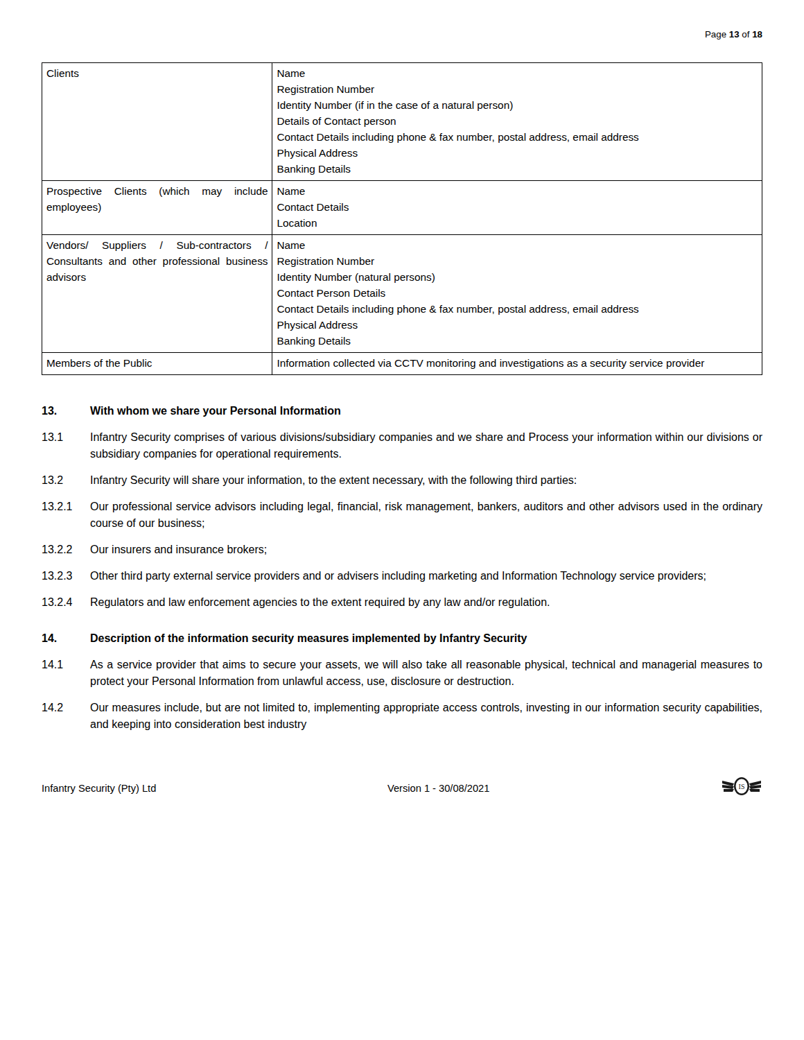Page 13 of 18
| Clients | Name Registration Number Identity Number (if in the case of a natural person) Details of Contact person Contact Details including phone & fax number, postal address, email address Physical Address Banking Details |
| Prospective Clients (which may include employees) | Name Contact Details Location |
| Vendors/ Suppliers / Sub-contractors / Consultants and other professional business advisors | Name Registration Number Identity Number (natural persons) Contact Person Details Contact Details including phone & fax number, postal address, email address Physical Address Banking Details |
| Members of the Public | Information collected via CCTV monitoring and investigations as a security service provider |
13. With whom we share your Personal Information
13.1 Infantry Security comprises of various divisions/subsidiary companies and we share and Process your information within our divisions or subsidiary companies for operational requirements.
13.2 Infantry Security will share your information, to the extent necessary, with the following third parties:
13.2.1 Our professional service advisors including legal, financial, risk management, bankers, auditors and other advisors used in the ordinary course of our business;
13.2.2 Our insurers and insurance brokers;
13.2.3 Other third party external service providers and or advisers including marketing and Information Technology service providers;
13.2.4 Regulators and law enforcement agencies to the extent required by any law and/or regulation.
14. Description of the information security measures implemented by Infantry Security
14.1 As a service provider that aims to secure your assets, we will also take all reasonable physical, technical and managerial measures to protect your Personal Information from unlawful access, use, disclosure or destruction.
14.2 Our measures include, but are not limited to, implementing appropriate access controls, investing in our information security capabilities, and keeping into consideration best industry
Infantry Security (Pty) Ltd Version 1 - 30/08/2021 IS